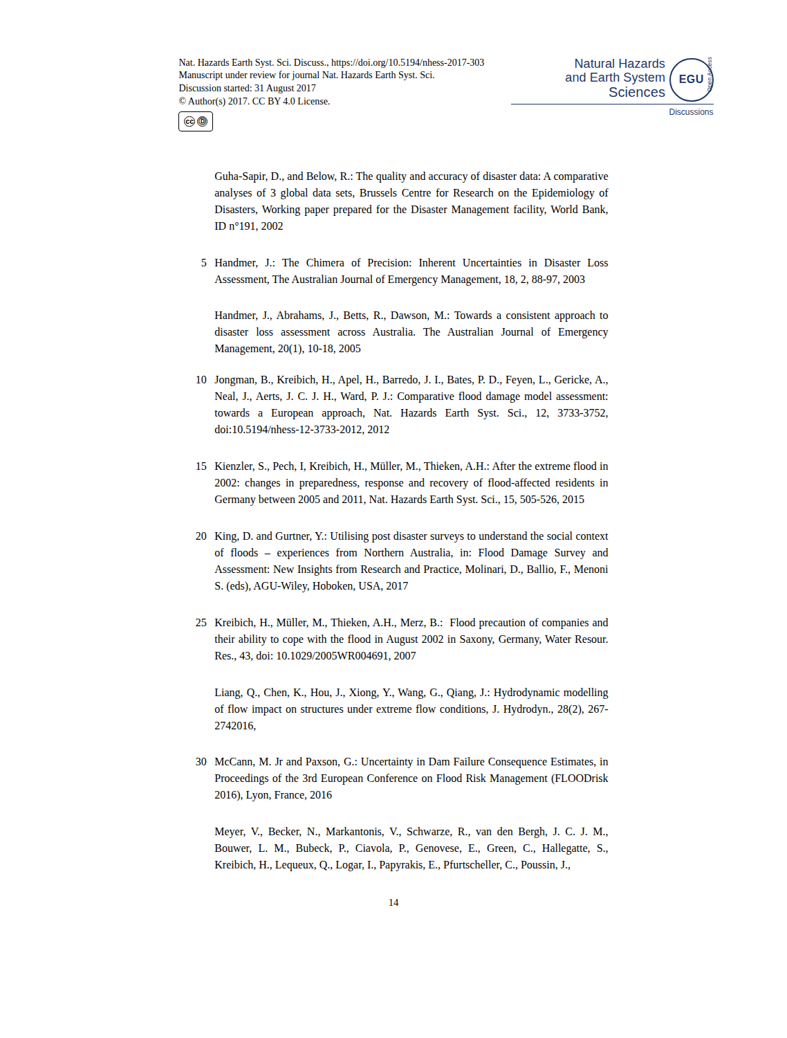Nat. Hazards Earth Syst. Sci. Discuss., https://doi.org/10.5194/nhess-2017-303
Manuscript under review for journal Nat. Hazards Earth Syst. Sci.
Discussion started: 31 August 2017
© Author(s) 2017. CC BY 4.0 License.
cc Ⓓ
Open Access
Natural Hazards and Earth System Sciences
EGU
Discussions
Guha-Sapir, D., and Below, R.: The quality and accuracy of disaster data: A comparative analyses of 3 global data sets, Brussels Centre for Research on the Epidemiology of Disasters, Working paper prepared for the Disaster Management facility, World Bank, ID n°191, 2002
5
Handmer, J.: The Chimera of Precision: Inherent Uncertainties in Disaster Loss Assessment, The Australian Journal of Emergency Management, 18, 2, 88-97, 2003
Handmer, J., Abrahams, J., Betts, R., Dawson, M.: Towards a consistent approach to disaster loss assessment across Australia. The Australian Journal of Emergency Management, 20(1), 10-18, 2005
10
Jongman, B., Kreibich, H., Apel, H., Barredo, J. I., Bates, P. D., Feyen, L., Gericke, A., Neal, J., Aerts, J. C. J. H., Ward, P. J.: Comparative flood damage model assessment: towards a European approach, Nat. Hazards Earth Syst. Sci., 12, 3733-3752, doi:10.5194/nhess-12-3733-2012, 2012
15
Kienzler, S., Pech, I, Kreibich, H., Müller, M., Thieken, A.H.: After the extreme flood in 2002: changes in preparedness, response and recovery of flood-affected residents in Germany between 2005 and 2011, Nat. Hazards Earth Syst. Sci., 15, 505-526, 2015
20
King, D. and Gurtner, Y.: Utilising post disaster surveys to understand the social context of floods – experiences from Northern Australia, in: Flood Damage Survey and Assessment: New Insights from Research and Practice, Molinari, D., Ballio, F., Menoni S. (eds), AGU-Wiley, Hoboken, USA, 2017
25
Kreibich, H., Müller, M., Thieken, A.H., Merz, B.: Flood precaution of companies and their ability to cope with the flood in August 2002 in Saxony, Germany, Water Resour. Res., 43, doi: 10.1029/2005WR004691, 2007
Liang, Q., Chen, K., Hou, J., Xiong, Y., Wang, G., Qiang, J.: Hydrodynamic modelling of flow impact on structures under extreme flow conditions, J. Hydrodyn., 28(2), 267-2742016,
30
McCann, M. Jr and Paxson, G.: Uncertainty in Dam Failure Consequence Estimates, in Proceedings of the 3rd European Conference on Flood Risk Management (FLOODrisk 2016), Lyon, France, 2016
Meyer, V., Becker, N., Markantonis, V., Schwarze, R., van den Bergh, J. C. J. M., Bouwer, L. M., Bubeck, P., Ciavola, P., Genovese, E., Green, C., Hallegatte, S., Kreibich, H., Lequeux, Q., Logar, I., Papyrakis, E., Pfurtscheller, C., Poussin, J.,
14